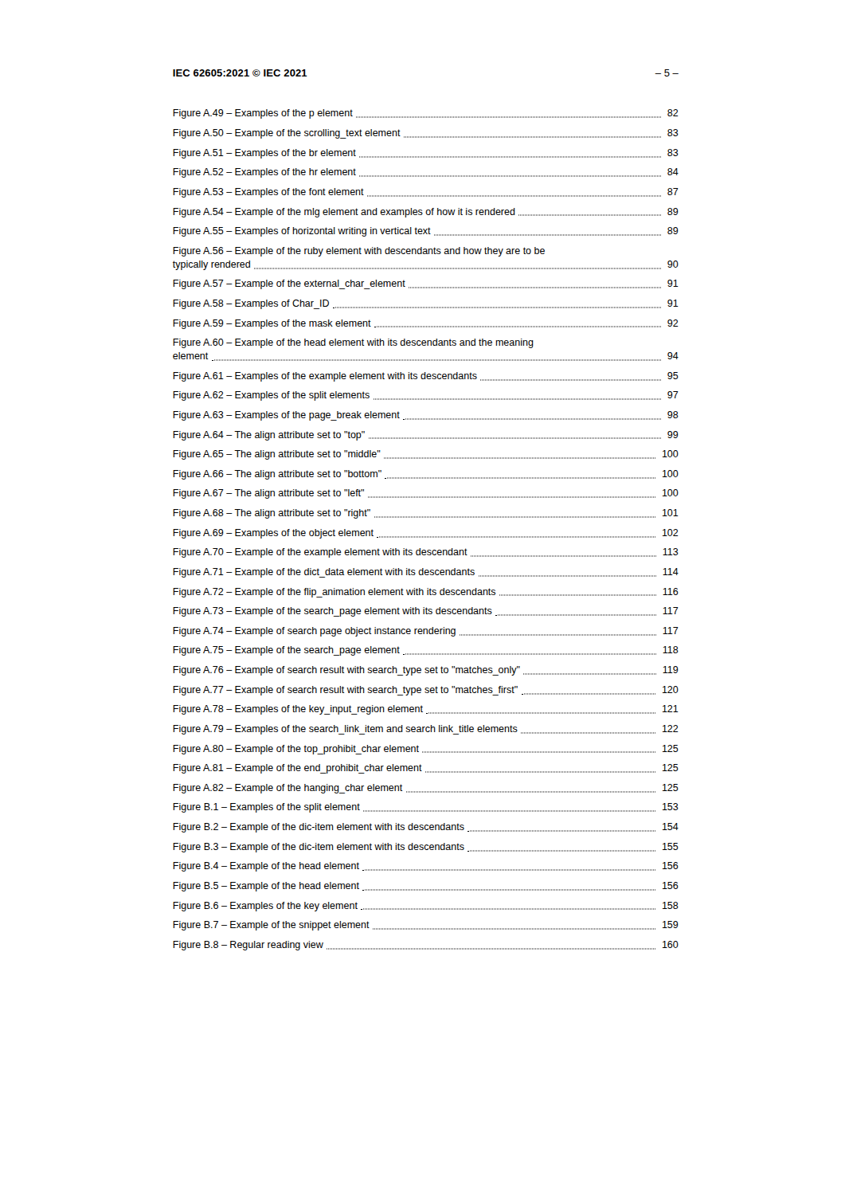IEC 62605:2021 © IEC 2021 – 5 –
Figure A.49 – Examples of the p element 82
Figure A.50 – Example of the scrolling_text element 83
Figure A.51 – Examples of the br element 83
Figure A.52 – Examples of the hr element 84
Figure A.53 – Examples of the font element 87
Figure A.54 – Example of the mlg element and examples of how it is rendered 89
Figure A.55 – Examples of horizontal writing in vertical text 89
Figure A.56 – Example of the ruby element with descendants and how they are to be typically rendered 90
Figure A.57 – Example of the external_char_element 91
Figure A.58 – Examples of Char_ID 91
Figure A.59 – Examples of the mask element 92
Figure A.60 – Example of the head element with its descendants and the meaning element 94
Figure A.61 – Examples of the example element with its descendants 95
Figure A.62 – Examples of the split elements 97
Figure A.63 – Examples of the page_break element 98
Figure A.64 – The align attribute set to "top" 99
Figure A.65 – The align attribute set to "middle" 100
Figure A.66 – The align attribute set to "bottom" 100
Figure A.67 – The align attribute set to "left" 100
Figure A.68 – The align attribute set to "right" 101
Figure A.69 – Examples of the object element 102
Figure A.70 – Example of the example element with its descendant 113
Figure A.71 – Example of the dict_data element with its descendants 114
Figure A.72 – Example of the flip_animation element with its descendants 116
Figure A.73 – Example of the search_page element with its descendants 117
Figure A.74 – Example of search page object instance rendering 117
Figure A.75 – Example of the search_page element 118
Figure A.76 – Example of search result with search_type set to "matches_only" 119
Figure A.77 – Example of search result with search_type set to "matches_first" 120
Figure A.78 – Examples of the key_input_region element 121
Figure A.79 – Examples of the search_link_item and search link_title elements 122
Figure A.80 – Example of the top_prohibit_char element 125
Figure A.81 – Example of the end_prohibit_char element 125
Figure A.82 – Example of the hanging_char element 125
Figure B.1 – Examples of the split element 153
Figure B.2 – Example of the dic-item element with its descendants 154
Figure B.3 – Example of the dic-item element with its descendants 155
Figure B.4 – Example of the head element 156
Figure B.5 – Example of the head element 156
Figure B.6 – Examples of the key element 158
Figure B.7 – Example of the snippet element 159
Figure B.8 – Regular reading view 160